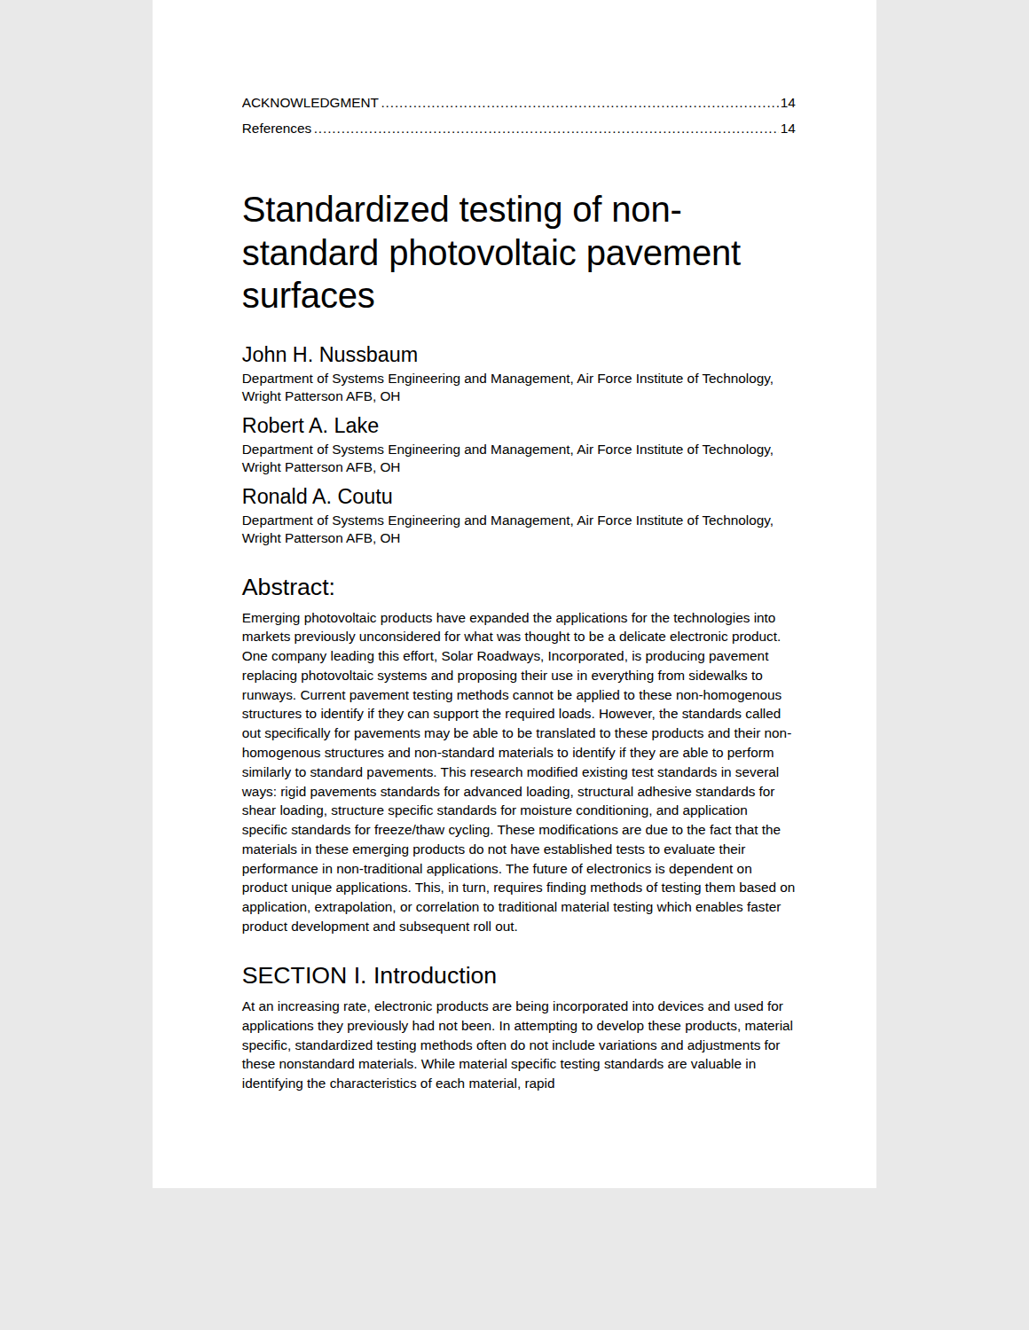ACKNOWLEDGMENT ........................................................................................................................... 14
References ..................................................................................................................................... 14
Standardized testing of non-standard photovoltaic pavement surfaces
John H. Nussbaum
Department of Systems Engineering and Management, Air Force Institute of Technology, Wright Patterson AFB, OH
Robert A. Lake
Department of Systems Engineering and Management, Air Force Institute of Technology, Wright Patterson AFB, OH
Ronald A. Coutu
Department of Systems Engineering and Management, Air Force Institute of Technology, Wright Patterson AFB, OH
Abstract:
Emerging photovoltaic products have expanded the applications for the technologies into markets previously unconsidered for what was thought to be a delicate electronic product. One company leading this effort, Solar Roadways, Incorporated, is producing pavement replacing photovoltaic systems and proposing their use in everything from sidewalks to runways. Current pavement testing methods cannot be applied to these non-homogenous structures to identify if they can support the required loads. However, the standards called out specifically for pavements may be able to be translated to these products and their non-homogenous structures and non-standard materials to identify if they are able to perform similarly to standard pavements. This research modified existing test standards in several ways: rigid pavements standards for advanced loading, structural adhesive standards for shear loading, structure specific standards for moisture conditioning, and application specific standards for freeze/thaw cycling. These modifications are due to the fact that the materials in these emerging products do not have established tests to evaluate their performance in non-traditional applications. The future of electronics is dependent on product unique applications. This, in turn, requires finding methods of testing them based on application, extrapolation, or correlation to traditional material testing which enables faster product development and subsequent roll out.
SECTION I. Introduction
At an increasing rate, electronic products are being incorporated into devices and used for applications they previously had not been. In attempting to develop these products, material specific, standardized testing methods often do not include variations and adjustments for these nonstandard materials. While material specific testing standards are valuable in identifying the characteristics of each material, rapid